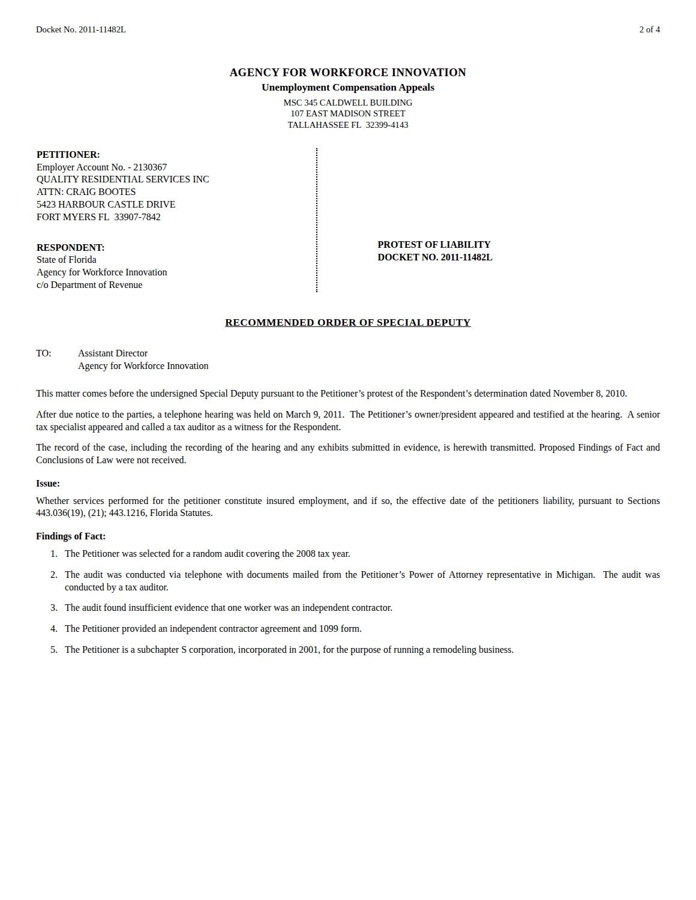Docket No. 2011-11482L 2 of 4
AGENCY FOR WORKFORCE INNOVATION
Unemployment Compensation Appeals
MSC 345 CALDWELL BUILDING
107 EAST MADISON STREET
TALLAHASSEE FL 32399-4143
| PETITIONER: Employer Account No. - 2130367 QUALITY RESIDENTIAL SERVICES INC ATTN: CRAIG BOOTES 5423 HARBOUR CASTLE DRIVE FORT MYERS FL 33907-7842 RESPONDENT: State of Florida Agency for Workforce Innovation c/o Department of Revenue | | PROTEST OF LIABILITY DOCKET NO. 2011-11482L |
RECOMMENDED ORDER OF SPECIAL DEPUTY
TO: Assistant Director
Agency for Workforce Innovation
This matter comes before the undersigned Special Deputy pursuant to the Petitioner’s protest of the Respondent’s determination dated November 8, 2010.
After due notice to the parties, a telephone hearing was held on March 9, 2011. The Petitioner’s owner/president appeared and testified at the hearing. A senior tax specialist appeared and called a tax auditor as a witness for the Respondent.
The record of the case, including the recording of the hearing and any exhibits submitted in evidence, is herewith transmitted. Proposed Findings of Fact and Conclusions of Law were not received.
Issue:
Whether services performed for the petitioner constitute insured employment, and if so, the effective date of the petitioners liability, pursuant to Sections 443.036(19), (21); 443.1216, Florida Statutes.
Findings of Fact:
The Petitioner was selected for a random audit covering the 2008 tax year.
The audit was conducted via telephone with documents mailed from the Petitioner’s Power of Attorney representative in Michigan. The audit was conducted by a tax auditor.
The audit found insufficient evidence that one worker was an independent contractor.
The Petitioner provided an independent contractor agreement and 1099 form.
The Petitioner is a subchapter S corporation, incorporated in 2001, for the purpose of running a remodeling business.